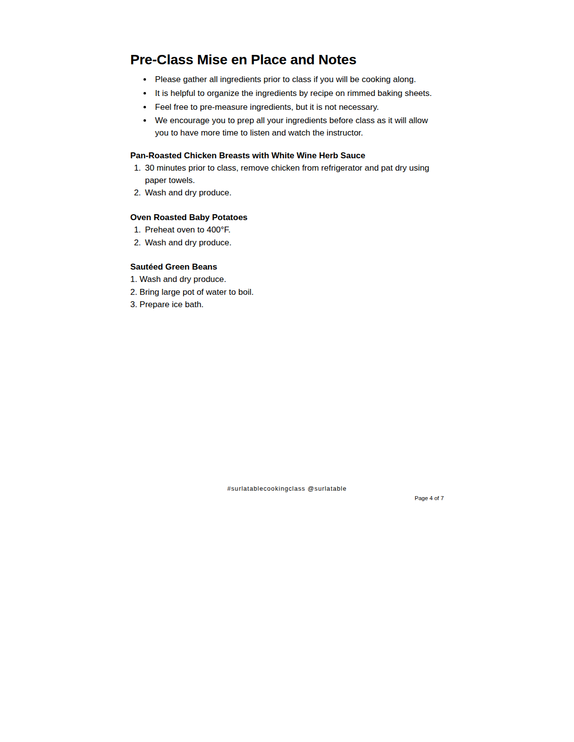Pre-Class Mise en Place and Notes
Please gather all ingredients prior to class if you will be cooking along.
It is helpful to organize the ingredients by recipe on rimmed baking sheets.
Feel free to pre-measure ingredients, but it is not necessary.
We encourage you to prep all your ingredients before class as it will allow you to have more time to listen and watch the instructor.
Pan-Roasted Chicken Breasts with White Wine Herb Sauce
30 minutes prior to class, remove chicken from refrigerator and pat dry using paper towels.
Wash and dry produce.
Oven Roasted Baby Potatoes
Preheat oven to 400°F.
Wash and dry produce.
Sautéed Green Beans
1. Wash and dry produce.
2. Bring large pot of water to boil.
3. Prepare ice bath.
#surlatablecookingclass @surlatable
Page 4 of 7